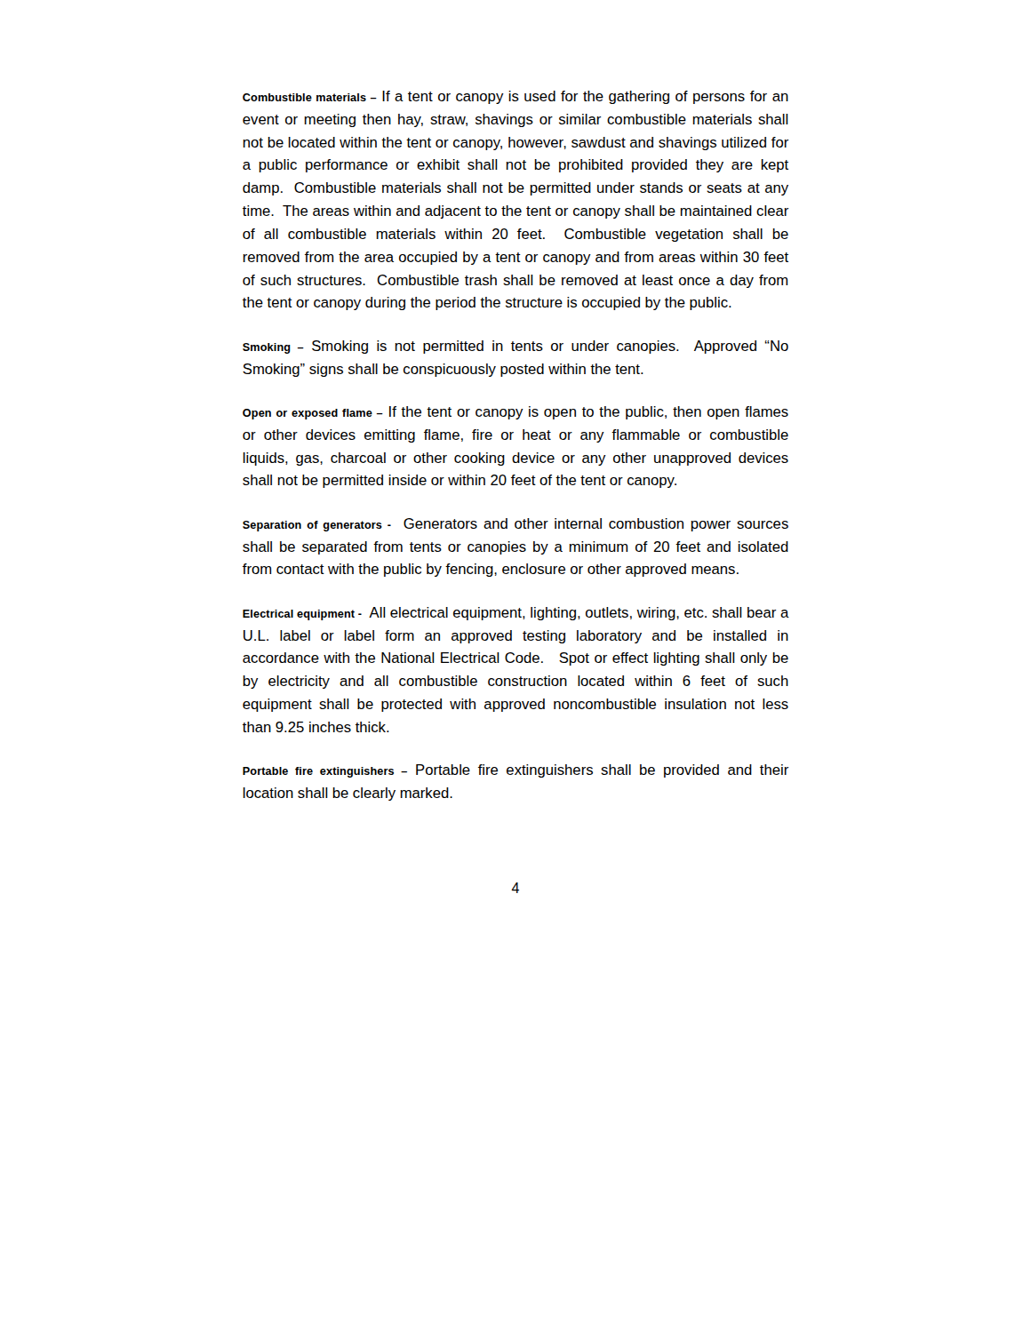Combustible materials – If a tent or canopy is used for the gathering of persons for an event or meeting then hay, straw, shavings or similar combustible materials shall not be located within the tent or canopy, however, sawdust and shavings utilized for a public performance or exhibit shall not be prohibited provided they are kept damp. Combustible materials shall not be permitted under stands or seats at any time. The areas within and adjacent to the tent or canopy shall be maintained clear of all combustible materials within 20 feet. Combustible vegetation shall be removed from the area occupied by a tent or canopy and from areas within 30 feet of such structures. Combustible trash shall be removed at least once a day from the tent or canopy during the period the structure is occupied by the public.
Smoking – Smoking is not permitted in tents or under canopies. Approved “No Smoking” signs shall be conspicuously posted within the tent.
Open or exposed flame – If the tent or canopy is open to the public, then open flames or other devices emitting flame, fire or heat or any flammable or combustible liquids, gas, charcoal or other cooking device or any other unapproved devices shall not be permitted inside or within 20 feet of the tent or canopy.
Separation of generators - Generators and other internal combustion power sources shall be separated from tents or canopies by a minimum of 20 feet and isolated from contact with the public by fencing, enclosure or other approved means.
Electrical equipment - All electrical equipment, lighting, outlets, wiring, etc. shall bear a U.L. label or label form an approved testing laboratory and be installed in accordance with the National Electrical Code. Spot or effect lighting shall only be by electricity and all combustible construction located within 6 feet of such equipment shall be protected with approved noncombustible insulation not less than 9.25 inches thick.
Portable fire extinguishers – Portable fire extinguishers shall be provided and their location shall be clearly marked.
4